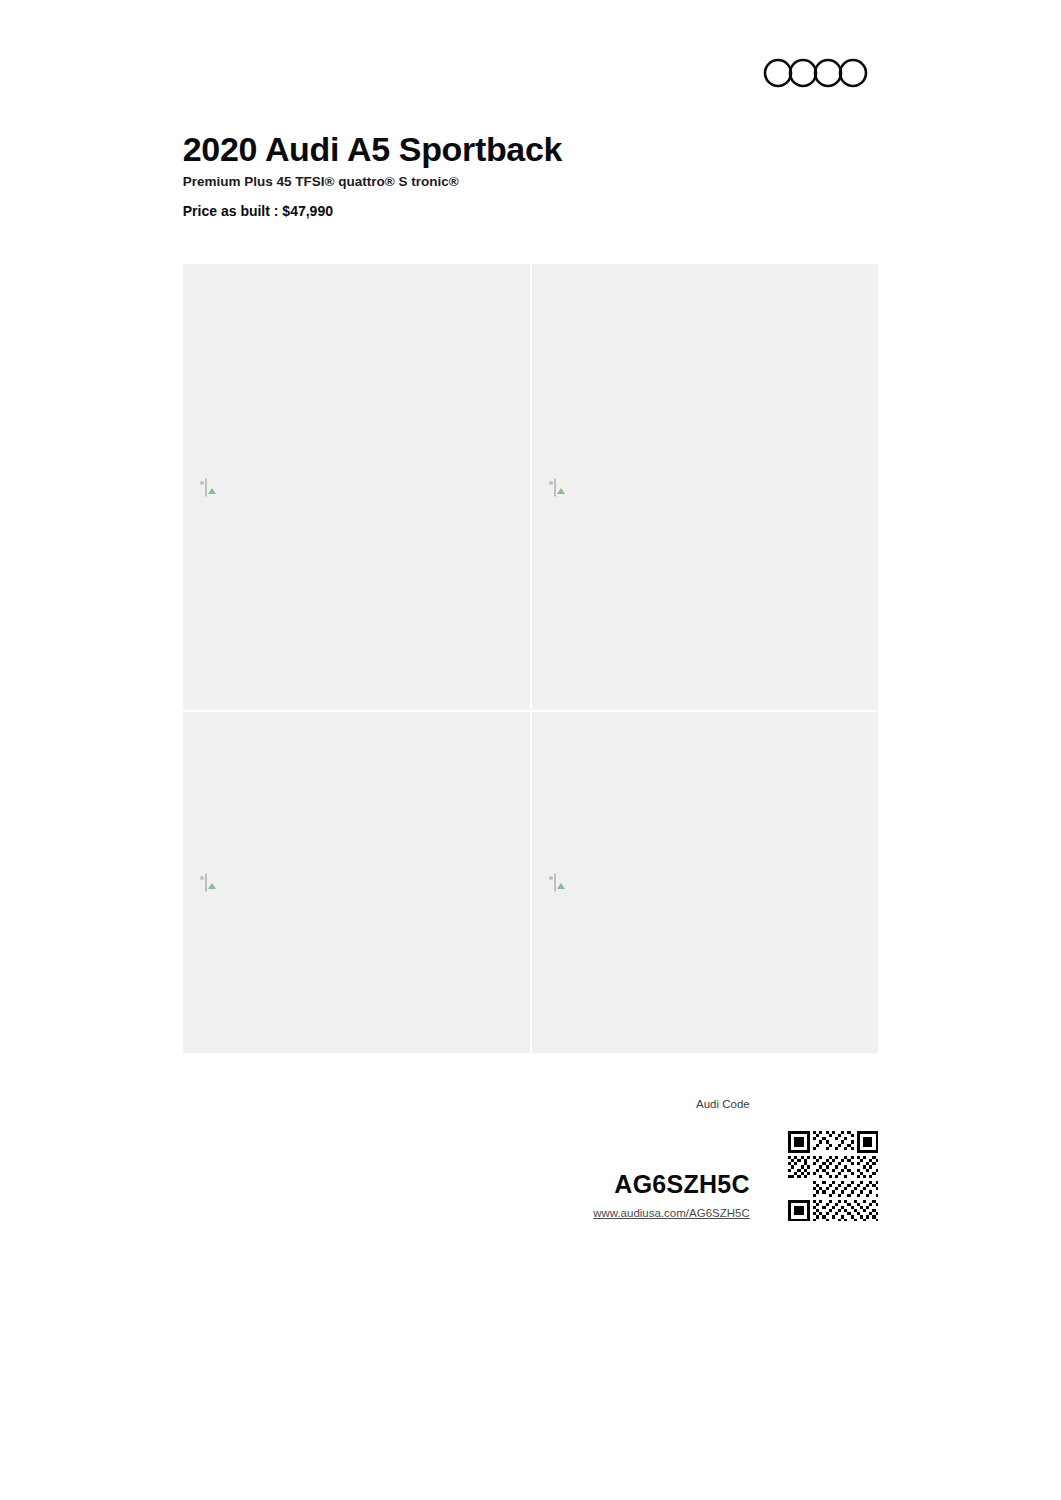2020 Audi A5 Sportback
Premium Plus 45 TFSI® quattro® S tronic®
Price as built : $47,990
Audi Code
AG6SZH5C
www.audiusa.com/AG6SZH5C